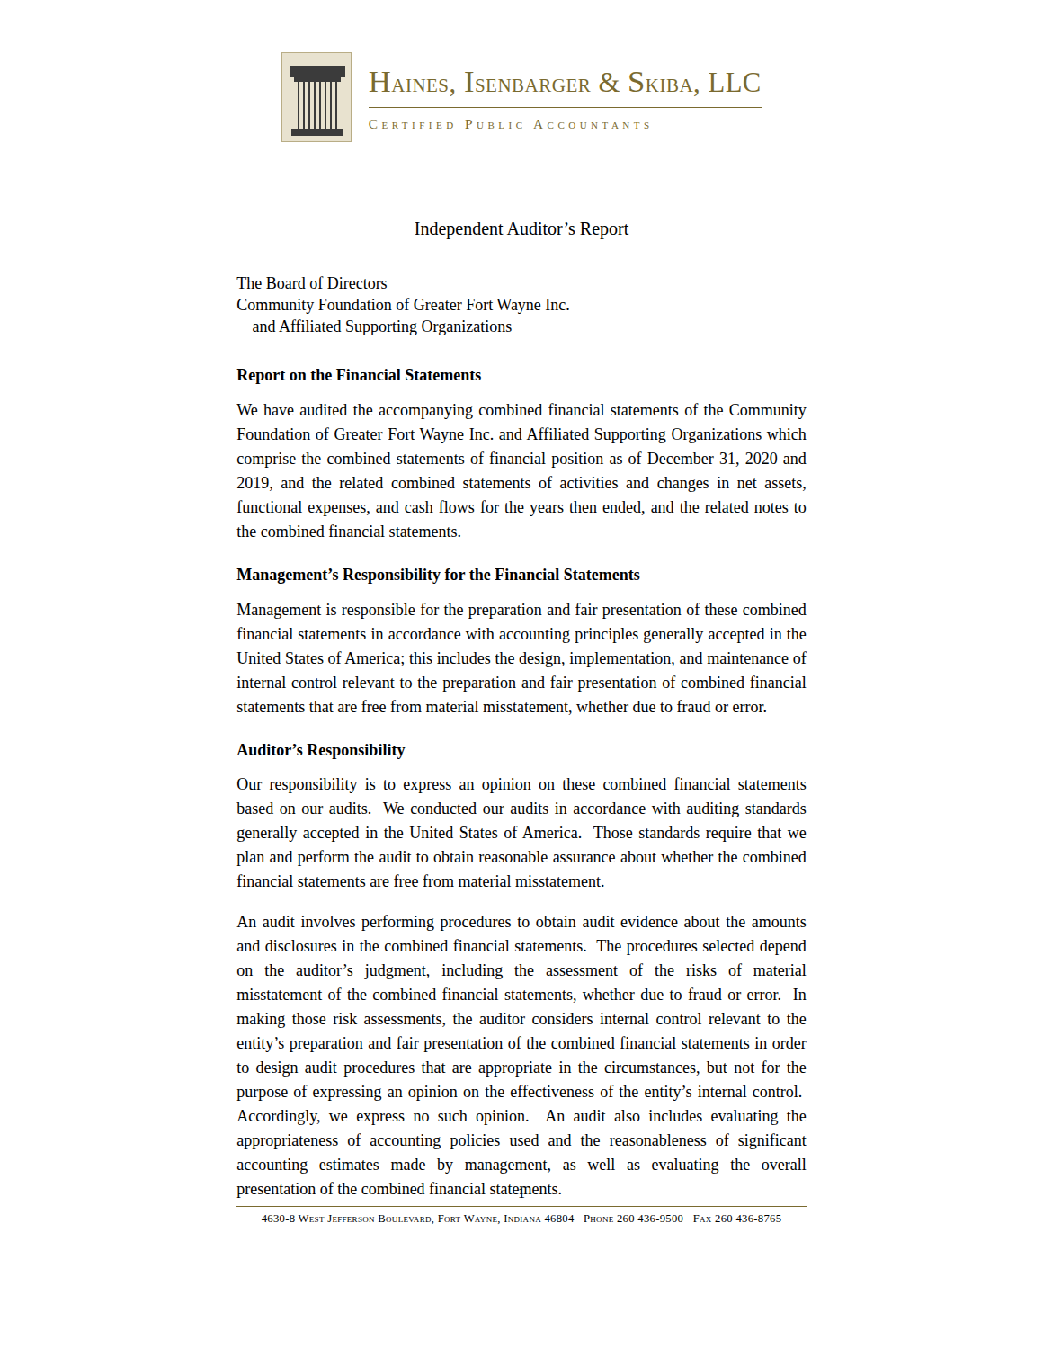Haines, Isenbarger & Skiba, LLC
Certified Public Accountants
Independent Auditor’s Report
The Board of Directors
Community Foundation of Greater Fort Wayne Inc.
and Affiliated Supporting Organizations
Report on the Financial Statements
We have audited the accompanying combined financial statements of the Community Foundation of Greater Fort Wayne Inc. and Affiliated Supporting Organizations which comprise the combined statements of financial position as of December 31, 2020 and 2019, and the related combined statements of activities and changes in net assets, functional expenses, and cash flows for the years then ended, and the related notes to the combined financial statements.
Management’s Responsibility for the Financial Statements
Management is responsible for the preparation and fair presentation of these combined financial statements in accordance with accounting principles generally accepted in the United States of America; this includes the design, implementation, and maintenance of internal control relevant to the preparation and fair presentation of combined financial statements that are free from material misstatement, whether due to fraud or error.
Auditor’s Responsibility
Our responsibility is to express an opinion on these combined financial statements based on our audits. We conducted our audits in accordance with auditing standards generally accepted in the United States of America. Those standards require that we plan and perform the audit to obtain reasonable assurance about whether the combined financial statements are free from material misstatement.
An audit involves performing procedures to obtain audit evidence about the amounts and disclosures in the combined financial statements. The procedures selected depend on the auditor’s judgment, including the assessment of the risks of material misstatement of the combined financial statements, whether due to fraud or error. In making those risk assessments, the auditor considers internal control relevant to the entity’s preparation and fair presentation of the combined financial statements in order to design audit procedures that are appropriate in the circumstances, but not for the purpose of expressing an opinion on the effectiveness of the entity’s internal control. Accordingly, we express no such opinion. An audit also includes evaluating the appropriateness of accounting policies used and the reasonableness of significant accounting estimates made by management, as well as evaluating the overall presentation of the combined financial statements.
1
4630-8 West Jefferson Boulevard, Fort Wayne, Indiana 46804 Phone 260 436-9500 Fax 260 436-8765